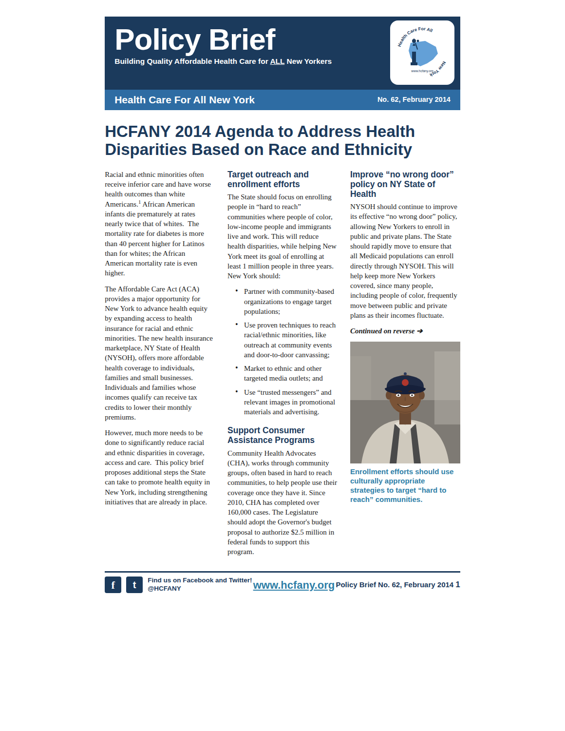Policy Brief
Building Quality Affordable Health Care for ALL New Yorkers
Health Care For All New York www.hcfany.org
Health Care For All New York
No. 62, February 2014
HCFANY 2014 Agenda to Address Health Disparities Based on Race and Ethnicity
Racial and ethnic minorities often receive inferior care and have worse health outcomes than white Americans.1 African American infants die prematurely at rates nearly twice that of whites. The mortality rate for diabetes is more than 40 percent higher for Latinos than for whites; the African American mortality rate is even higher.
The Affordable Care Act (ACA) provides a major opportunity for New York to advance health equity by expanding access to health insurance for racial and ethnic minorities. The new health insurance marketplace, NY State of Health (NYSOH), offers more affordable health coverage to individuals, families and small businesses. Individuals and families whose incomes qualify can receive tax credits to lower their monthly premiums.
However, much more needs to be done to significantly reduce racial and ethnic disparities in coverage, access and care. This policy brief proposes additional steps the State can take to promote health equity in New York, including strengthening initiatives that are already in place.
Target outreach and enrollment efforts
The State should focus on enrolling people in “hard to reach” communities where people of color, low-income people and immigrants live and work. This will reduce health disparities, while helping New York meet its goal of enrolling at least 1 million people in three years. New York should:
Partner with community-based organizations to engage target populations;
Use proven techniques to reach racial/ethnic minorities, like outreach at community events and door-to-door canvassing;
Market to ethnic and other targeted media outlets; and
Use “trusted messengers” and relevant images in promotional materials and advertising.
Support Consumer Assistance Programs
Community Health Advocates (CHA), works through community groups, often based in hard to reach communities, to help people use their coverage once they have it. Since 2010, CHA has completed over 160,000 cases. The Legislature should adopt the Governor's budget proposal to authorize $2.5 million in federal funds to support this program.
Improve “no wrong door” policy on NY State of Health
NYSOH should continue to improve its effective “no wrong door” policy, allowing New Yorkers to enroll in public and private plans. The State should rapidly move to ensure that all Medicaid populations can enroll directly through NYSOH. This will help keep more New Yorkers covered, since many people, including people of color, frequently move between public and private plans as their incomes fluctuate.
Continued on reverse ➔
Enrollment efforts should use culturally appropriate strategies to target “hard to reach” communities.
f
t
Find us on Facebook and Twitter!
@HCFANY
www.hcfany.org
Policy Brief No. 62, February 2014 1